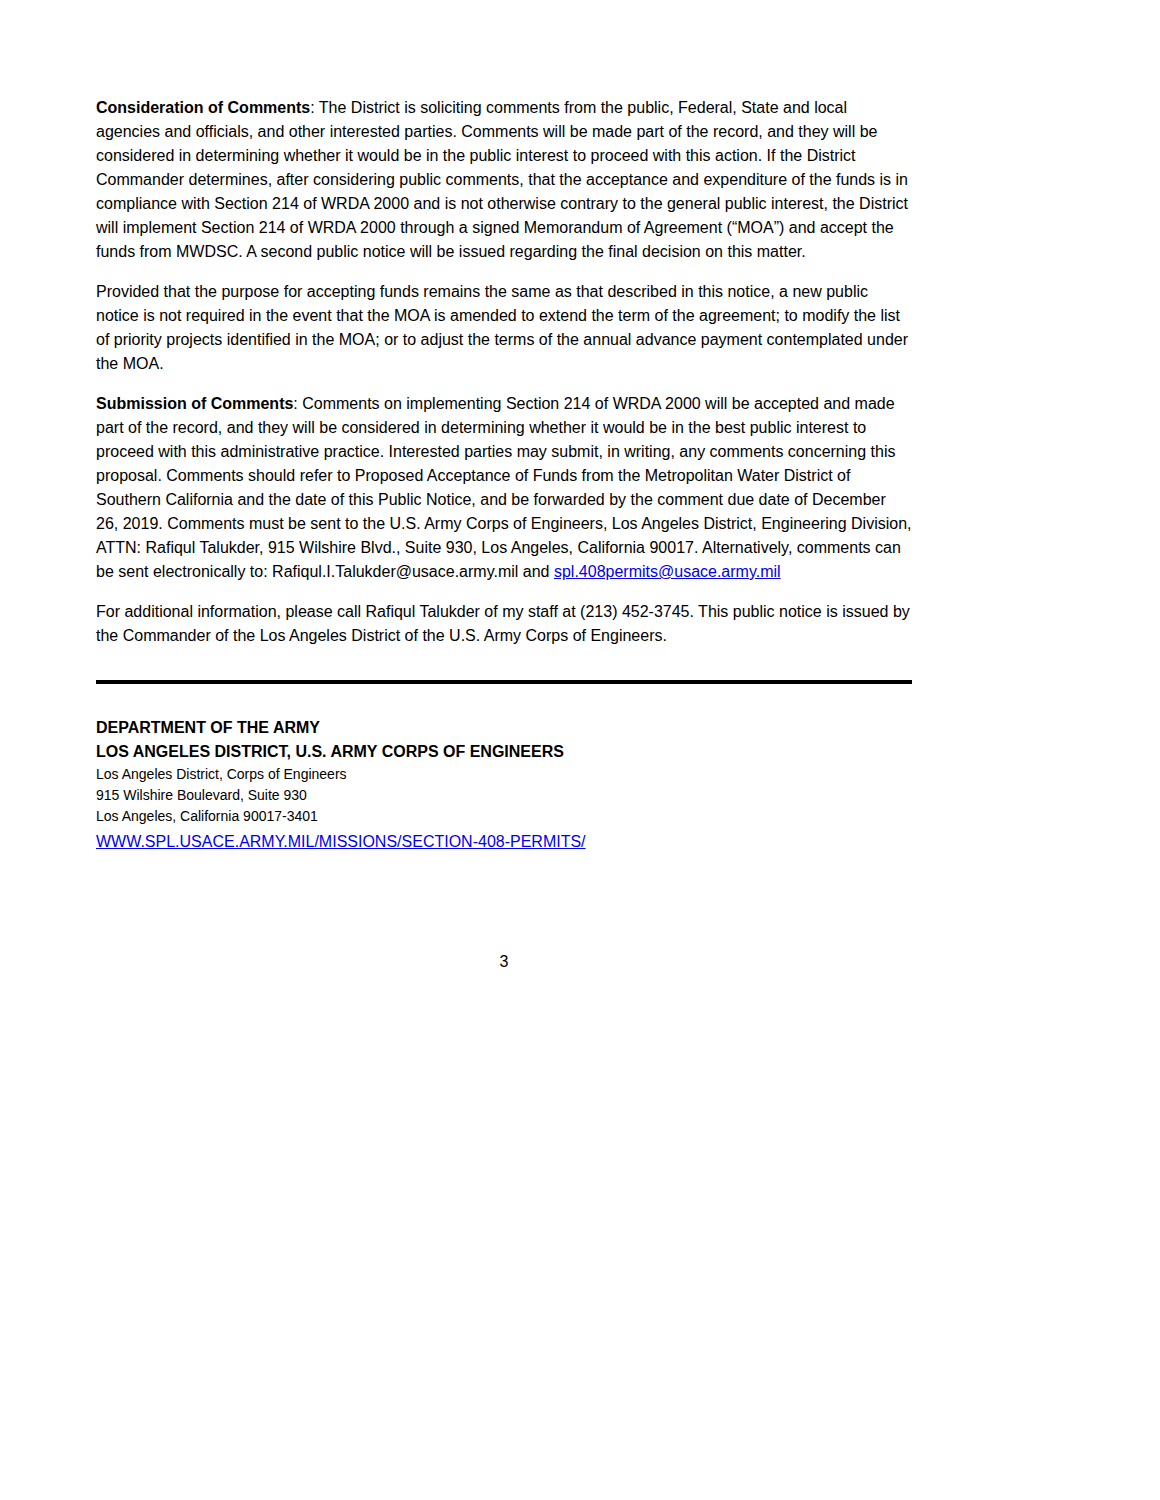Consideration of Comments: The District is soliciting comments from the public, Federal, State and local agencies and officials, and other interested parties. Comments will be made part of the record, and they will be considered in determining whether it would be in the public interest to proceed with this action. If the District Commander determines, after considering public comments, that the acceptance and expenditure of the funds is in compliance with Section 214 of WRDA 2000 and is not otherwise contrary to the general public interest, the District will implement Section 214 of WRDA 2000 through a signed Memorandum of Agreement (“MOA”) and accept the funds from MWDSC. A second public notice will be issued regarding the final decision on this matter.
Provided that the purpose for accepting funds remains the same as that described in this notice, a new public notice is not required in the event that the MOA is amended to extend the term of the agreement; to modify the list of priority projects identified in the MOA; or to adjust the terms of the annual advance payment contemplated under the MOA.
Submission of Comments: Comments on implementing Section 214 of WRDA 2000 will be accepted and made part of the record, and they will be considered in determining whether it would be in the best public interest to proceed with this administrative practice. Interested parties may submit, in writing, any comments concerning this proposal. Comments should refer to Proposed Acceptance of Funds from the Metropolitan Water District of Southern California and the date of this Public Notice, and be forwarded by the comment due date of December 26, 2019. Comments must be sent to the U.S. Army Corps of Engineers, Los Angeles District, Engineering Division, ATTN: Rafiqul Talukder, 915 Wilshire Blvd., Suite 930, Los Angeles, California 90017. Alternatively, comments can be sent electronically to: Rafiqul.I.Talukder@usace.army.mil and spl.408permits@usace.army.mil
For additional information, please call Rafiqul Talukder of my staff at (213) 452-3745. This public notice is issued by the Commander of the Los Angeles District of the U.S. Army Corps of Engineers.
DEPARTMENT OF THE ARMY
LOS ANGELES DISTRICT, U.S. ARMY CORPS OF ENGINEERS
Los Angeles District, Corps of Engineers
915 Wilshire Boulevard, Suite 930
Los Angeles, California 90017-3401
WWW.SPL.USACE.ARMY.MIL/MISSIONS/SECTION-408-PERMITS/
3